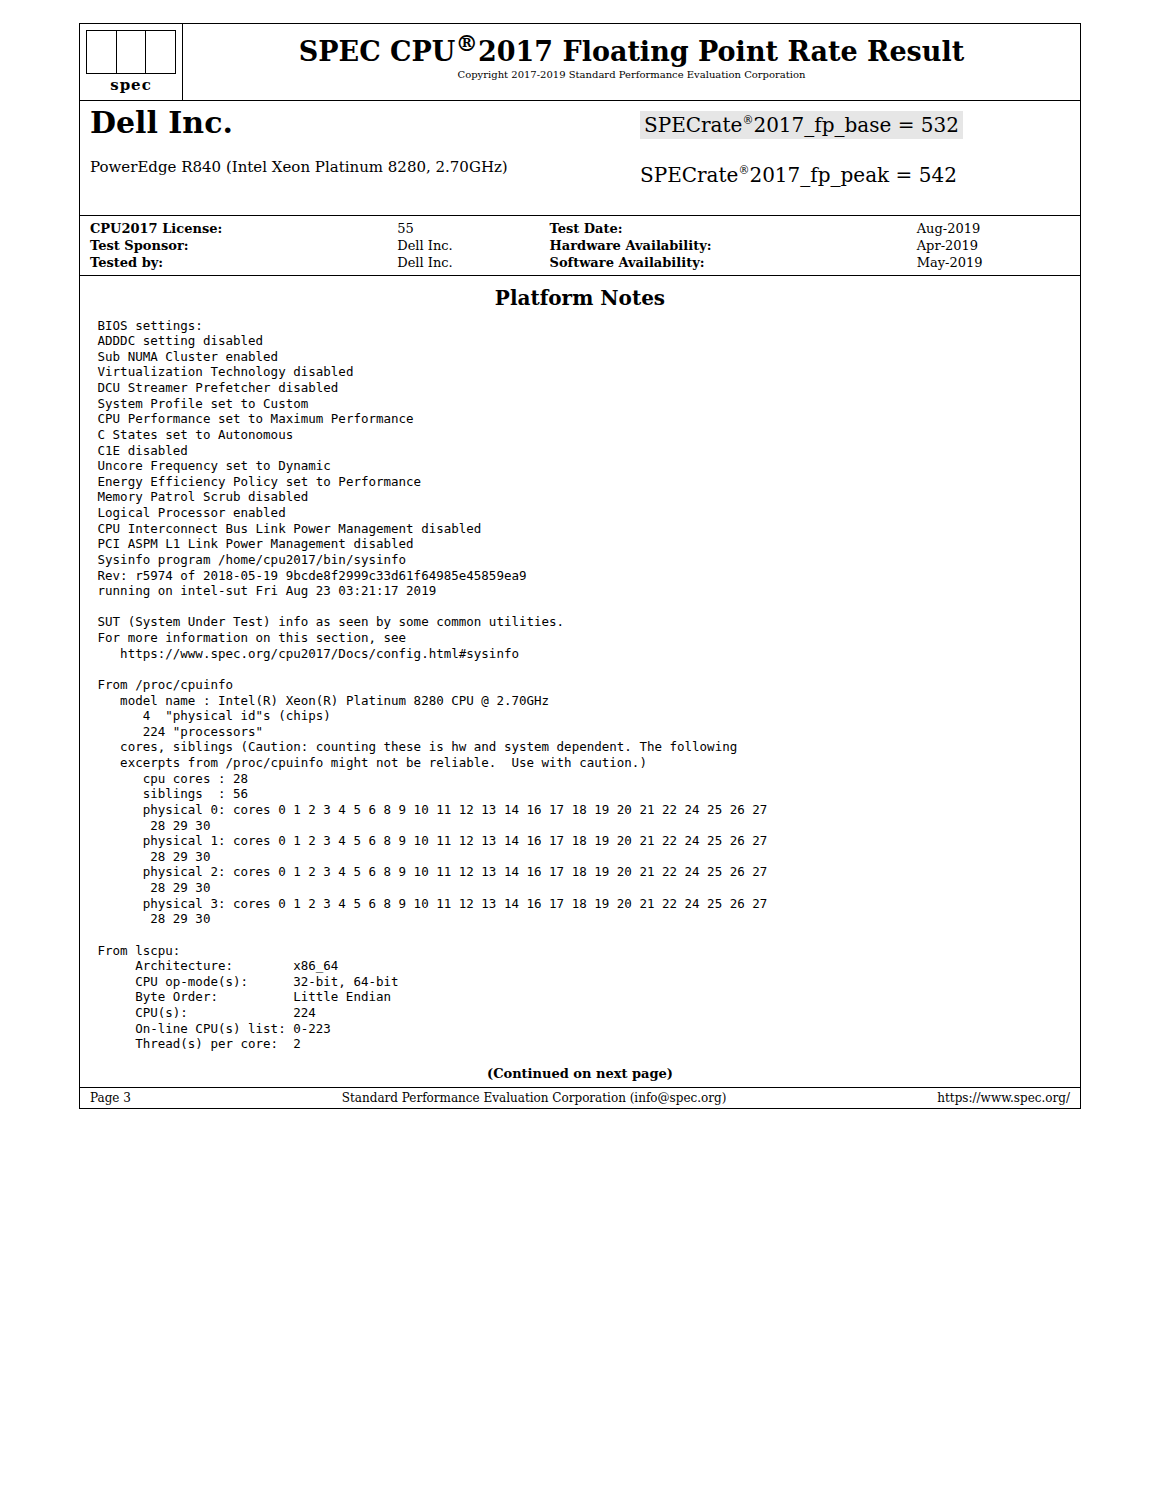spec
SPEC CPU®2017 Floating Point Rate Result
Copyright 2017-2019 Standard Performance Evaluation Corporation
Dell Inc.
PowerEdge R840 (Intel Xeon Platinum 8280, 2.70GHz)
SPECrate®2017_fp_base = 532
SPECrate®2017_fp_peak = 542
| CPU2017 License: | 55 | Test Date: | Aug-2019 |
| Test Sponsor: | Dell Inc. | Hardware Availability: | Apr-2019 |
| Tested by: | Dell Inc. | Software Availability: | May-2019 |
Platform Notes
 BIOS settings:
 ADDDC setting disabled
 Sub NUMA Cluster enabled
 Virtualization Technology disabled
 DCU Streamer Prefetcher disabled
 System Profile set to Custom
 CPU Performance set to Maximum Performance
 C States set to Autonomous
 C1E disabled
 Uncore Frequency set to Dynamic
 Energy Efficiency Policy set to Performance
 Memory Patrol Scrub disabled
 Logical Processor enabled
 CPU Interconnect Bus Link Power Management disabled
 PCI ASPM L1 Link Power Management disabled
 Sysinfo program /home/cpu2017/bin/sysinfo
 Rev: r5974 of 2018-05-19 9bcde8f2999c33d61f64985e45859ea9
 running on intel-sut Fri Aug 23 03:21:17 2019

 SUT (System Under Test) info as seen by some common utilities.
 For more information on this section, see
    https://www.spec.org/cpu2017/Docs/config.html#sysinfo

 From /proc/cpuinfo
    model name : Intel(R) Xeon(R) Platinum 8280 CPU @ 2.70GHz
       4  "physical id"s (chips)
       224 "processors"
    cores, siblings (Caution: counting these is hw and system dependent. The following
    excerpts from /proc/cpuinfo might not be reliable.  Use with caution.)
       cpu cores : 28
       siblings  : 56
       physical 0: cores 0 1 2 3 4 5 6 8 9 10 11 12 13 14 16 17 18 19 20 21 22 24 25 26 27
        28 29 30
       physical 1: cores 0 1 2 3 4 5 6 8 9 10 11 12 13 14 16 17 18 19 20 21 22 24 25 26 27
        28 29 30
       physical 2: cores 0 1 2 3 4 5 6 8 9 10 11 12 13 14 16 17 18 19 20 21 22 24 25 26 27
        28 29 30
       physical 3: cores 0 1 2 3 4 5 6 8 9 10 11 12 13 14 16 17 18 19 20 21 22 24 25 26 27
        28 29 30

 From lscpu:
      Architecture:        x86_64
      CPU op-mode(s):      32-bit, 64-bit
      Byte Order:          Little Endian
      CPU(s):              224
      On-line CPU(s) list: 0-223
      Thread(s) per core:  2
(Continued on next page)
Page 3
Standard Performance Evaluation Corporation (info@spec.org)
https://www.spec.org/